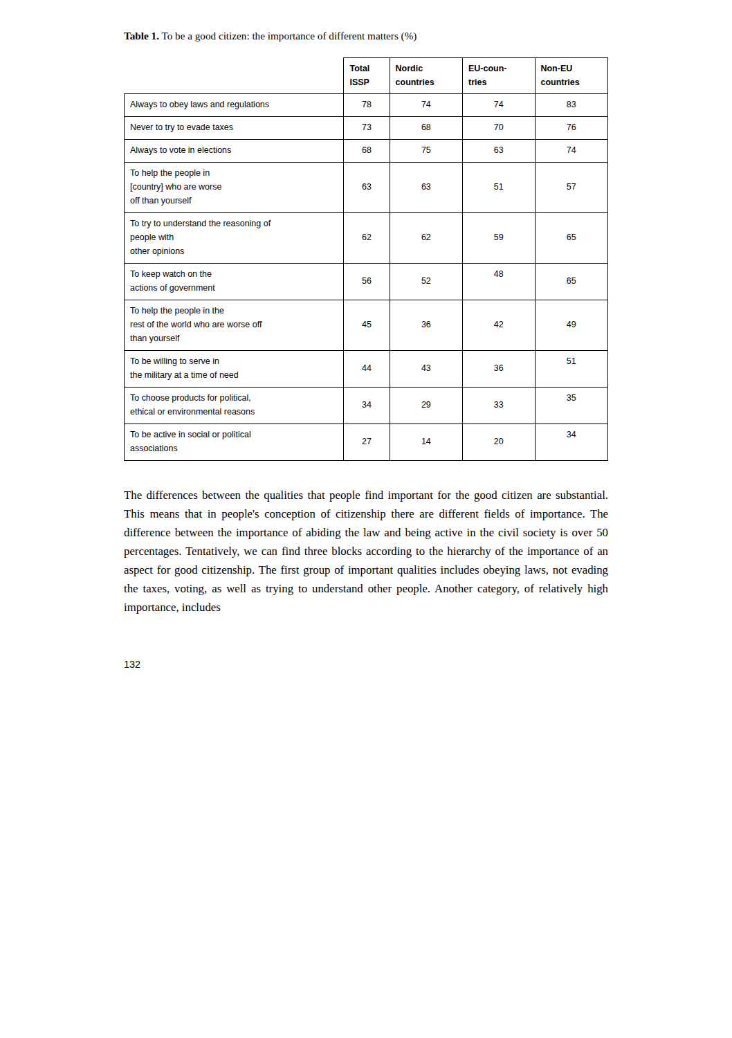Table 1. To be a good citizen: the importance of different matters (%)
| | Total ISSP | Nordic countries | EU-coun- tries | Non-EU countries |
| --- | --- | --- | --- | --- |
| Always to obey laws and regulations | 78 | 74 | 74 | 83 |
| Never to try to evade taxes | 73 | 68 | 70 | 76 |
| Always to vote in elections | 68 | 75 | 63 | 74 |
| To help the people in [country] who are worse off than yourself | 63 | 63 | 51 | 57 |
| To try to understand the reasoning of people with other opinions | 62 | 62 | 59 | 65 |
| To keep watch on the actions of government | 56 | 52 | 48 | 65 |
| To help the people in the rest of the world who are worse off than yourself | 45 | 36 | 42 | 49 |
| To be willing to serve in the military at a time of need | 44 | 43 | 36 | 51 |
| To choose products for political, ethical or environmental reasons | 34 | 29 | 33 | 35 |
| To be active in social or political associations | 27 | 14 | 20 | 34 |
The differences between the qualities that people find important for the good citizen are substantial. This means that in people's conception of citizenship there are different fields of importance. The difference between the importance of abiding the law and being active in the civil society is over 50 percentages. Tentatively, we can find three blocks according to the hierarchy of the importance of an aspect for good citizenship. The first group of important qualities includes obeying laws, not evading the taxes, voting, as well as trying to understand other people. Another category, of relatively high importance, includes
132